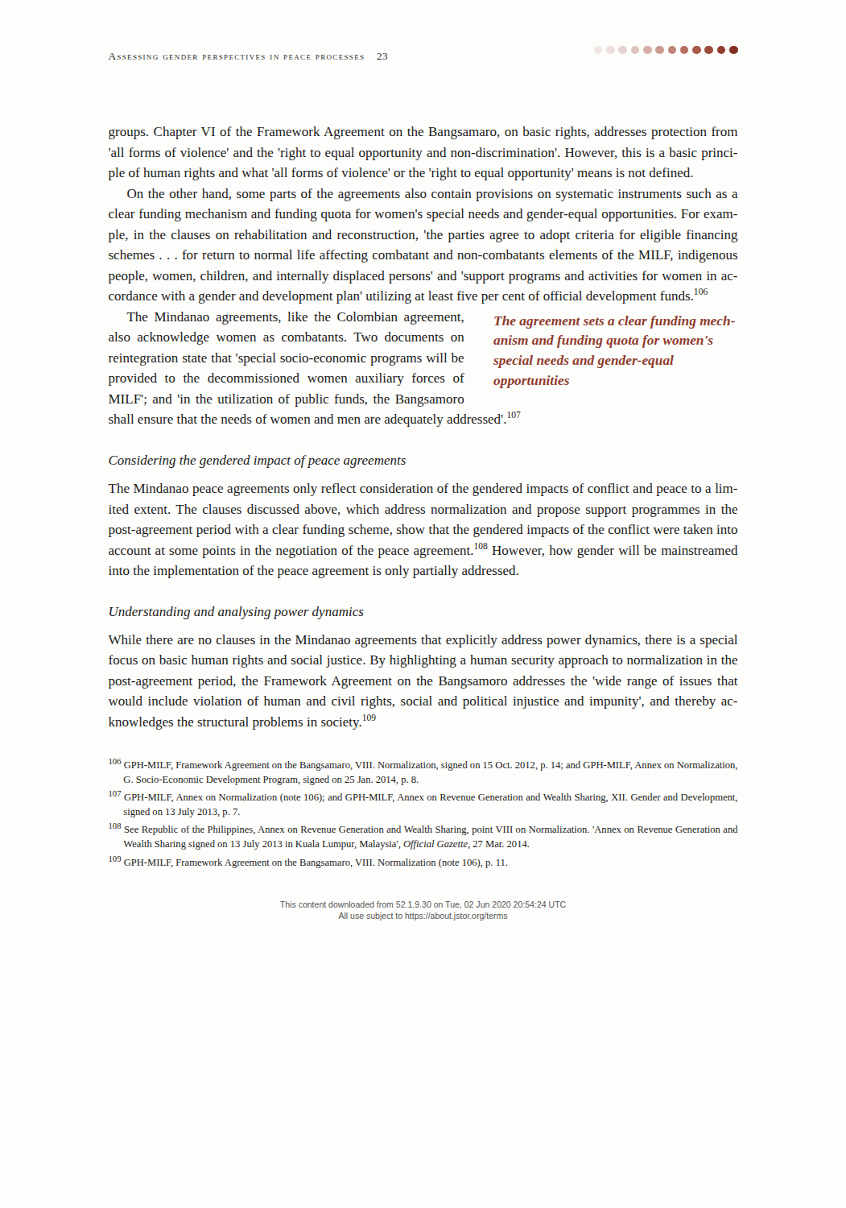Assessing gender perspectives in peace processes23
groups. Chapter VI of the Framework Agreement on the Bangsamaro, on basic rights, addresses protection from 'all forms of violence' and the 'right to equal opportunity and non-discrimination'. However, this is a basic principle of human rights and what 'all forms of violence' or the 'right to equal opportunity' means is not defined.
On the other hand, some parts of the agreements also contain provisions on systematic instruments such as a clear funding mechanism and funding quota for women's special needs and gender-equal opportunities. For example, in the clauses on rehabilitation and reconstruction, 'the parties agree to adopt criteria for eligible financing schemes . . . for return to normal life affecting combatant and non-combatants elements of the MILF, indigenous people, women, children, and internally displaced persons' and 'support programs and activities for women in accordance with a gender and development plan' utilizing at least five per cent of official development funds.106
The agreement sets a clear funding mechanism and funding quota for women's special needs and gender-equal opportunities
The Mindanao agreements, like the Colombian agreement, also acknowledge women as combatants. Two documents on reintegration state that 'special socio-economic programs will be provided to the decommissioned women auxiliary forces of MILF'; and 'in the utilization of public funds, the Bangsamoro shall ensure that the needs of women and men are adequately addressed'.107
Considering the gendered impact of peace agreements
The Mindanao peace agreements only reflect consideration of the gendered impacts of conflict and peace to a limited extent. The clauses discussed above, which address normalization and propose support programmes in the post-agreement period with a clear funding scheme, show that the gendered impacts of the conflict were taken into account at some points in the negotiation of the peace agreement.108 However, how gender will be mainstreamed into the implementation of the peace agreement is only partially addressed.
Understanding and analysing power dynamics
While there are no clauses in the Mindanao agreements that explicitly address power dynamics, there is a special focus on basic human rights and social justice. By highlighting a human security approach to normalization in the post-agreement period, the Framework Agreement on the Bangsamoro addresses the 'wide range of issues that would include violation of human and civil rights, social and political injustice and impunity', and thereby acknowledges the structural problems in society.109
106 GPH-MILF, Framework Agreement on the Bangsamaro, VIII. Normalization, signed on 15 Oct. 2012, p. 14; and GPH-MILF, Annex on Normalization, G. Socio-Economic Development Program, signed on 25 Jan. 2014, p. 8.
107 GPH-MILF, Annex on Normalization (note 106); and GPH-MILF, Annex on Revenue Generation and Wealth Sharing, XII. Gender and Development, signed on 13 July 2013, p. 7.
108 See Republic of the Philippines, Annex on Revenue Generation and Wealth Sharing, point VIII on Normalization. 'Annex on Revenue Generation and Wealth Sharing signed on 13 July 2013 in Kuala Lumpur, Malaysia', Official Gazette, 27 Mar. 2014.
109 GPH-MILF, Framework Agreement on the Bangsamaro, VIII. Normalization (note 106), p. 11.
This content downloaded from 52.1.9.30 on Tue, 02 Jun 2020 20:54:24 UTC
All use subject to https://about.jstor.org/terms